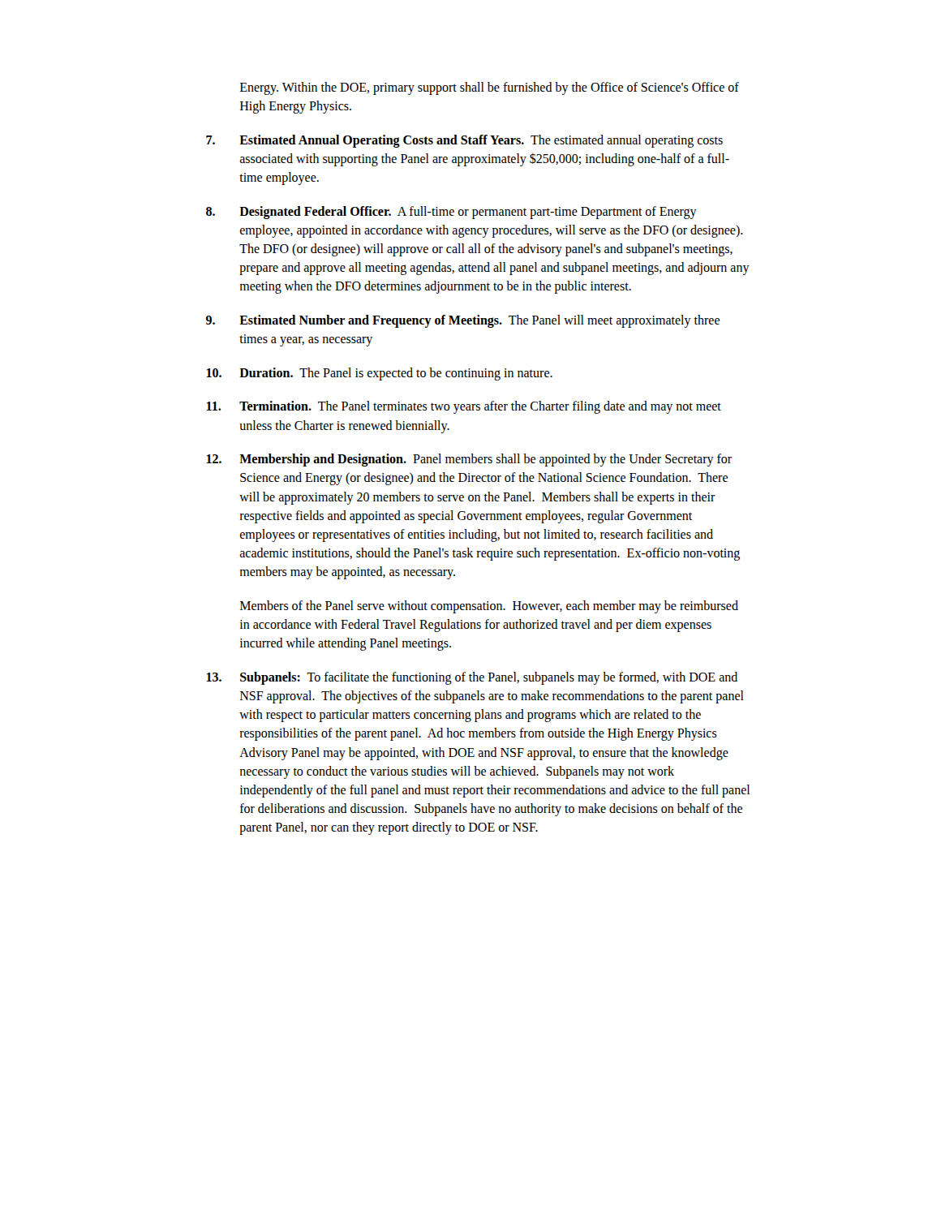Energy. Within the DOE, primary support shall be furnished by the Office of Science's Office of High Energy Physics.
7.
Estimated Annual Operating Costs and Staff Years. The estimated annual operating costs associated with supporting the Panel are approximately $250,000; including one-half of a full-time employee.
8.
Designated Federal Officer. A full-time or permanent part-time Department of Energy employee, appointed in accordance with agency procedures, will serve as the DFO (or designee). The DFO (or designee) will approve or call all of the advisory panel's and subpanel's meetings, prepare and approve all meeting agendas, attend all panel and subpanel meetings, and adjourn any meeting when the DFO determines adjournment to be in the public interest.
9.
Estimated Number and Frequency of Meetings. The Panel will meet approximately three times a year, as necessary
10.
Duration. The Panel is expected to be continuing in nature.
11.
Termination. The Panel terminates two years after the Charter filing date and may not meet unless the Charter is renewed biennially.
12.
Membership and Designation. Panel members shall be appointed by the Under Secretary for Science and Energy (or designee) and the Director of the National Science Foundation. There will be approximately 20 members to serve on the Panel. Members shall be experts in their respective fields and appointed as special Government employees, regular Government employees or representatives of entities including, but not limited to, research facilities and academic institutions, should the Panel's task require such representation. Ex-officio non-voting members may be appointed, as necessary.
Members of the Panel serve without compensation. However, each member may be reimbursed in accordance with Federal Travel Regulations for authorized travel and per diem expenses incurred while attending Panel meetings.
13.
Subpanels: To facilitate the functioning of the Panel, subpanels may be formed, with DOE and NSF approval. The objectives of the subpanels are to make recommendations to the parent panel with respect to particular matters concerning plans and programs which are related to the responsibilities of the parent panel. Ad hoc members from outside the High Energy Physics Advisory Panel may be appointed, with DOE and NSF approval, to ensure that the knowledge necessary to conduct the various studies will be achieved. Subpanels may not work independently of the full panel and must report their recommendations and advice to the full panel for deliberations and discussion. Subpanels have no authority to make decisions on behalf of the parent Panel, nor can they report directly to DOE or NSF.